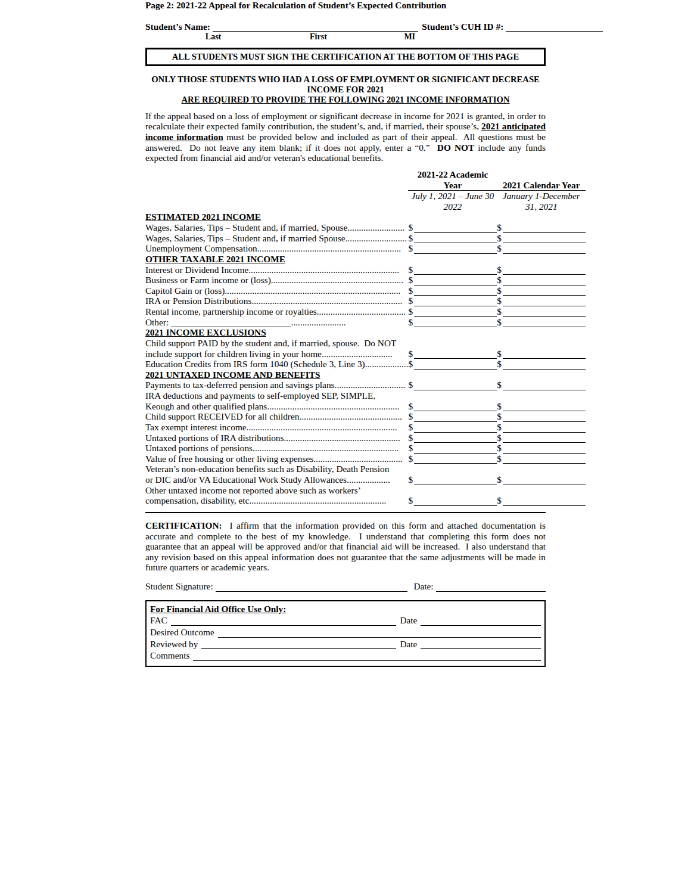Page 2: 2021-22 Appeal for Recalculation of Student’s Expected Contribution
Student’s Name:
Student’s CUH ID #:
Last First MI
ALL STUDENTS MUST SIGN THE CERTIFICATION AT THE BOTTOM OF THIS PAGE
ONLY THOSE STUDENTS WHO HAD A LOSS OF EMPLOYMENT OR SIGNIFICANT DECREASE INCOME FOR 2021
ARE REQUIRED TO PROVIDE THE FOLLOWING 2021 INCOME INFORMATION
If the appeal based on a loss of employment or significant decrease in income for 2021 is granted, in order to recalculate their expected family contribution, the student’s, and, if married, their spouse’s, 2021 anticipated income information must be provided below and included as part of their appeal. All questions must be answered. Do not leave any item blank; if it does not apply, enter a “0.” DO NOT include any funds expected from financial aid and/or veteran's educational benefits.
| | 2021-22 Academic Year | 2021 Calendar Year |
| | July 1, 2021 – June 30 2022 | January 1-December 31, 2021 |
| ESTIMATED 2021 INCOME | | |
| Wages, Salaries, Tips – Student and, if married, Spouse ......................... | $ | $ |
| Wages, Salaries, Tips – Student and, if married Spouse ........................... | $ | $ |
| Unemployment Compensation ............................................................... | $ | $ |
| OTHER TAXABLE 2021 INCOME | | |
| Interest or Dividend Income .................................................................. | $ | $ |
| Business or Farm income or (loss) .......................................................... | $ | $ |
| Capitol Gain or (loss) ............................................................................. | $ | $ |
| IRA or Pension Distributions .................................................................. | $ | $ |
| Rental income, partnership income or royalties ....................................... | $ | $ |
| Other: ........................ | $ | $ |
| 2021 INCOME EXCLUSIONS | | |
| Child support PAID by the student and, if married, spouse. Do NOT | | |
| include support for children living in your home ............................... | $ | $ |
| Education Credits from IRS form 1040 (Schedule 3, Line 3) ................... | $ | $ |
| 2021 UNTAXED INCOME AND BENEFITS | | |
| Payments to tax-deferred pension and savings plans ............................... | $ | $ |
| IRA deductions and payments to self-employed SEP, SIMPLE, | | |
| Keough and other qualified plans .......................................................... | $ | $ |
| Child support RECEIVED for all children ............................................. | $ | $ |
| Tax exempt interest income .................................................................. | $ | $ |
| Untaxed portions of IRA distributions ................................................... | $ | $ |
| Untaxed portions of pensions ................................................................ | $ | $ |
| Value of free housing or other living expenses ....................................... | $ | $ |
| Veteran’s non-education benefits such as Disability, Death Pension | | |
| or DIC and/or VA Educational Work Study Allowances ................... | $ | $ |
| Other untaxed income not reported above such as workers’ | | |
| compensation, disability, etc. ........................................................... | $ | $ |
CERTIFICATION: I affirm that the information provided on this form and attached documentation is accurate and complete to the best of my knowledge. I understand that completing this form does not guarantee that an appeal will be approved and/or that financial aid will be increased. I also understand that any revision based on this appeal information does not guarantee that the same adjustments will be made in future quarters or academic years.
Student Signature: Date:
For Financial Aid Office Use Only:
FAC Date
Desired Outcome
Reviewed by Date
Comments